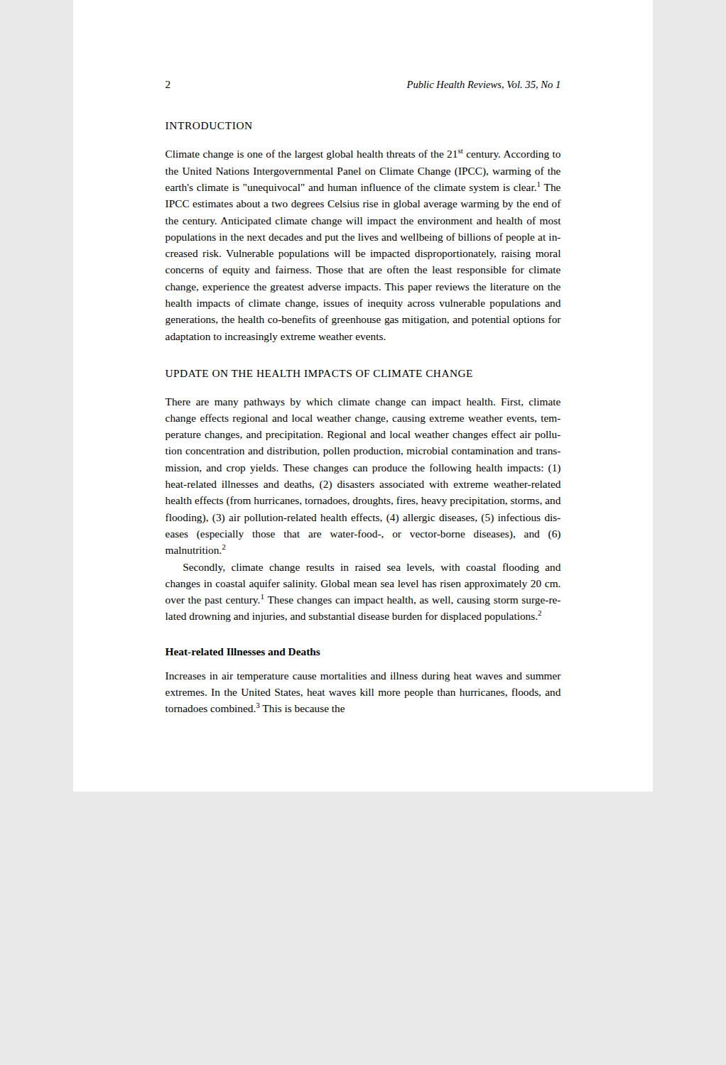2 Public Health Reviews, Vol. 35, No 1
Introduction
Climate change is one of the largest global health threats of the 21st century. According to the United Nations Intergovernmental Panel on Climate Change (IPCC), warming of the earth's climate is "unequivocal" and human influence of the climate system is clear.1 The IPCC estimates about a two degrees Celsius rise in global average warming by the end of the century. Anticipated climate change will impact the environment and health of most populations in the next decades and put the lives and wellbeing of billions of people at increased risk. Vulnerable populations will be impacted disproportionately, raising moral concerns of equity and fairness. Those that are often the least responsible for climate change, experience the greatest adverse impacts. This paper reviews the literature on the health impacts of climate change, issues of inequity across vulnerable populations and generations, the health co-benefits of greenhouse gas mitigation, and potential options for adaptation to increasingly extreme weather events.
Update on the Health Impacts of Climate Change
There are many pathways by which climate change can impact health. First, climate change effects regional and local weather change, causing extreme weather events, temperature changes, and precipitation. Regional and local weather changes effect air pollution concentration and distribution, pollen production, microbial contamination and transmission, and crop yields. These changes can produce the following health impacts: (1) heat-related illnesses and deaths, (2) disasters associated with extreme weather-related health effects (from hurricanes, tornadoes, droughts, fires, heavy precipitation, storms, and flooding), (3) air pollution-related health effects, (4) allergic diseases, (5) infectious diseases (especially those that are water-food-, or vector-borne diseases), and (6) malnutrition.2
Secondly, climate change results in raised sea levels, with coastal flooding and changes in coastal aquifer salinity. Global mean sea level has risen approximately 20 cm. over the past century.1 These changes can impact health, as well, causing storm surge-related drowning and injuries, and substantial disease burden for displaced populations.2
Heat-related Illnesses and Deaths
Increases in air temperature cause mortalities and illness during heat waves and summer extremes. In the United States, heat waves kill more people than hurricanes, floods, and tornadoes combined.3 This is because the